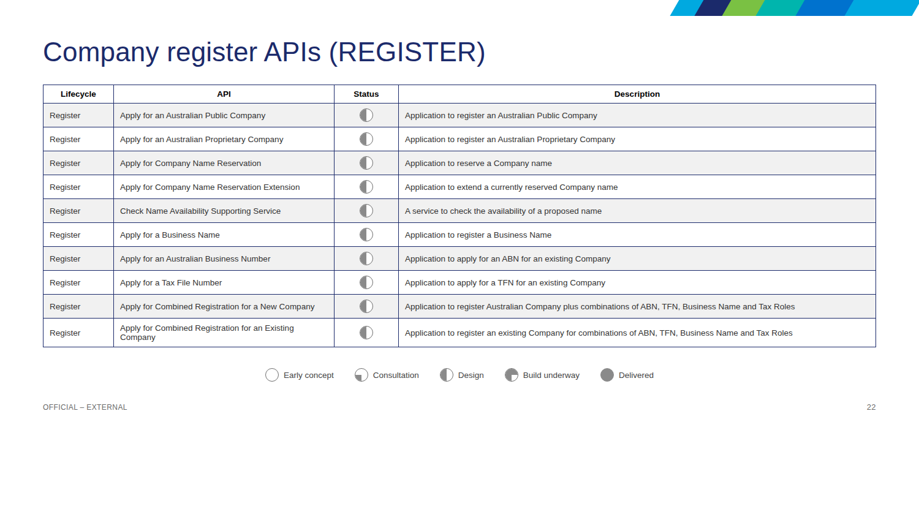Company register APIs (REGISTER)
| Lifecycle | API | Status | Description |
| --- | --- | --- | --- |
| Register | Apply for an Australian Public Company | | Application to register an Australian Public Company |
| Register | Apply for an Australian Proprietary Company | | Application to register an Australian Proprietary Company |
| Register | Apply for Company Name Reservation | | Application to reserve a Company name |
| Register | Apply for Company Name Reservation Extension | | Application to extend a currently reserved Company name |
| Register | Check Name Availability Supporting Service | | A service to check the availability of a proposed name |
| Register | Apply for a Business Name | | Application to register a Business Name |
| Register | Apply for an Australian Business Number | | Application to apply for an ABN for an existing Company |
| Register | Apply for a Tax File Number | | Application to apply for a TFN for an existing Company |
| Register | Apply for Combined Registration for a New Company | | Application to register Australian Company plus combinations of ABN, TFN, Business Name and Tax Roles |
| Register | Apply for Combined Registration for an Existing Company | | Application to register an existing Company for combinations of ABN, TFN, Business Name and Tax Roles |
Early concept
Consultation
Design
Build underway
Delivered
OFFICIAL – EXTERNAL
22